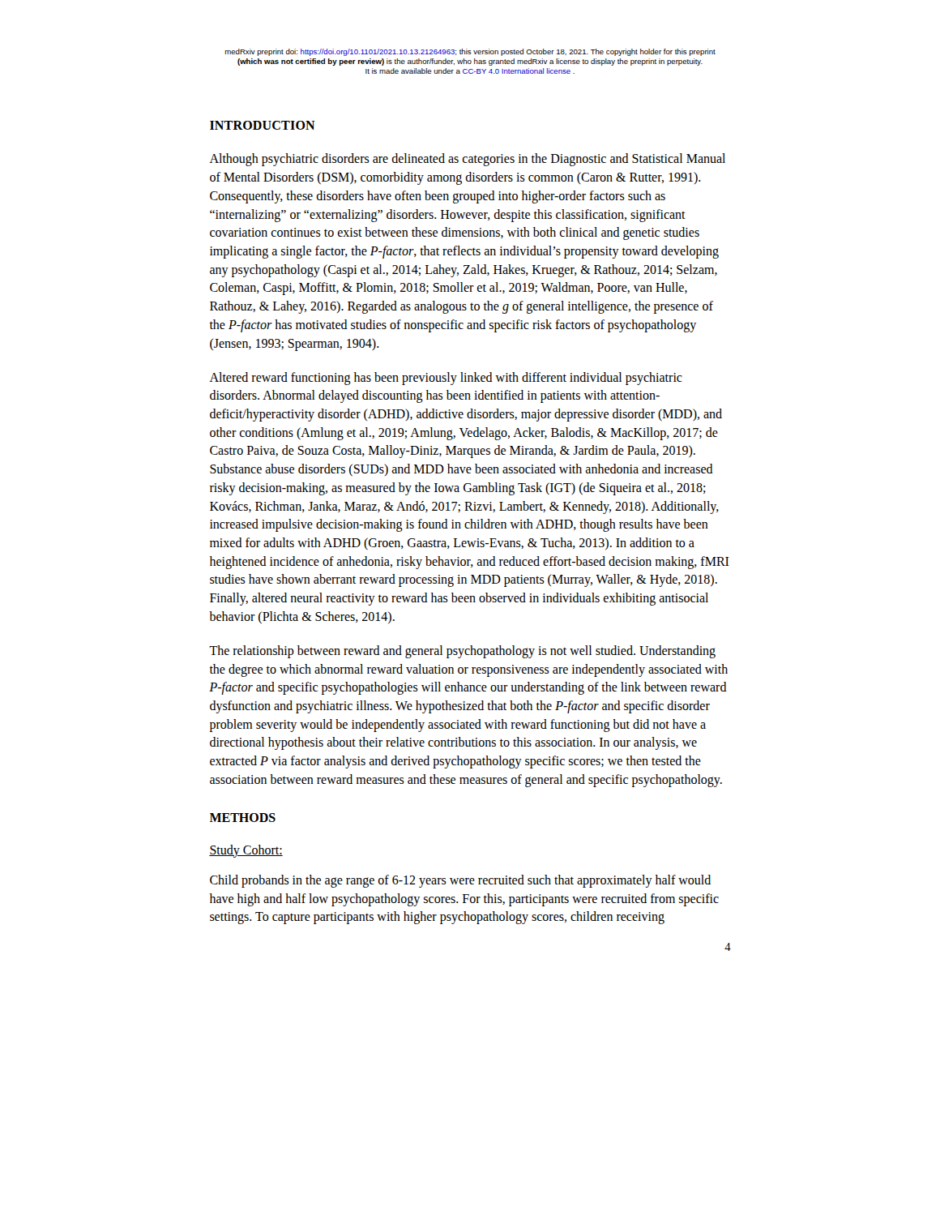medRxiv preprint doi: https://doi.org/10.1101/2021.10.13.21264963; this version posted October 18, 2021. The copyright holder for this preprint
(which was not certified by peer review) is the author/funder, who has granted medRxiv a license to display the preprint in perpetuity.
It is made available under a CC-BY 4.0 International license .
INTRODUCTION
Although psychiatric disorders are delineated as categories in the Diagnostic and Statistical Manual of Mental Disorders (DSM), comorbidity among disorders is common (Caron & Rutter, 1991). Consequently, these disorders have often been grouped into higher-order factors such as “internalizing” or “externalizing” disorders. However, despite this classification, significant covariation continues to exist between these dimensions, with both clinical and genetic studies implicating a single factor, the P-factor, that reflects an individual’s propensity toward developing any psychopathology (Caspi et al., 2014; Lahey, Zald, Hakes, Krueger, & Rathouz, 2014; Selzam, Coleman, Caspi, Moffitt, & Plomin, 2018; Smoller et al., 2019; Waldman, Poore, van Hulle, Rathouz, & Lahey, 2016). Regarded as analogous to the g of general intelligence, the presence of the P-factor has motivated studies of nonspecific and specific risk factors of psychopathology (Jensen, 1993; Spearman, 1904).
Altered reward functioning has been previously linked with different individual psychiatric disorders. Abnormal delayed discounting has been identified in patients with attention-deficit/hyperactivity disorder (ADHD), addictive disorders, major depressive disorder (MDD), and other conditions (Amlung et al., 2019; Amlung, Vedelago, Acker, Balodis, & MacKillop, 2017; de Castro Paiva, de Souza Costa, Malloy-Diniz, Marques de Miranda, & Jardim de Paula, 2019). Substance abuse disorders (SUDs) and MDD have been associated with anhedonia and increased risky decision-making, as measured by the Iowa Gambling Task (IGT) (de Siqueira et al., 2018; Kovács, Richman, Janka, Maraz, & Andó, 2017; Rizvi, Lambert, & Kennedy, 2018). Additionally, increased impulsive decision-making is found in children with ADHD, though results have been mixed for adults with ADHD (Groen, Gaastra, Lewis-Evans, & Tucha, 2013). In addition to a heightened incidence of anhedonia, risky behavior, and reduced effort-based decision making, fMRI studies have shown aberrant reward processing in MDD patients (Murray, Waller, & Hyde, 2018). Finally, altered neural reactivity to reward has been observed in individuals exhibiting antisocial behavior (Plichta & Scheres, 2014).
The relationship between reward and general psychopathology is not well studied. Understanding the degree to which abnormal reward valuation or responsiveness are independently associated with P-factor and specific psychopathologies will enhance our understanding of the link between reward dysfunction and psychiatric illness. We hypothesized that both the P-factor and specific disorder problem severity would be independently associated with reward functioning but did not have a directional hypothesis about their relative contributions to this association. In our analysis, we extracted P via factor analysis and derived psychopathology specific scores; we then tested the association between reward measures and these measures of general and specific psychopathology.
METHODS
Study Cohort:
Child probands in the age range of 6-12 years were recruited such that approximately half would have high and half low psychopathology scores. For this, participants were recruited from specific settings. To capture participants with higher psychopathology scores, children receiving
4